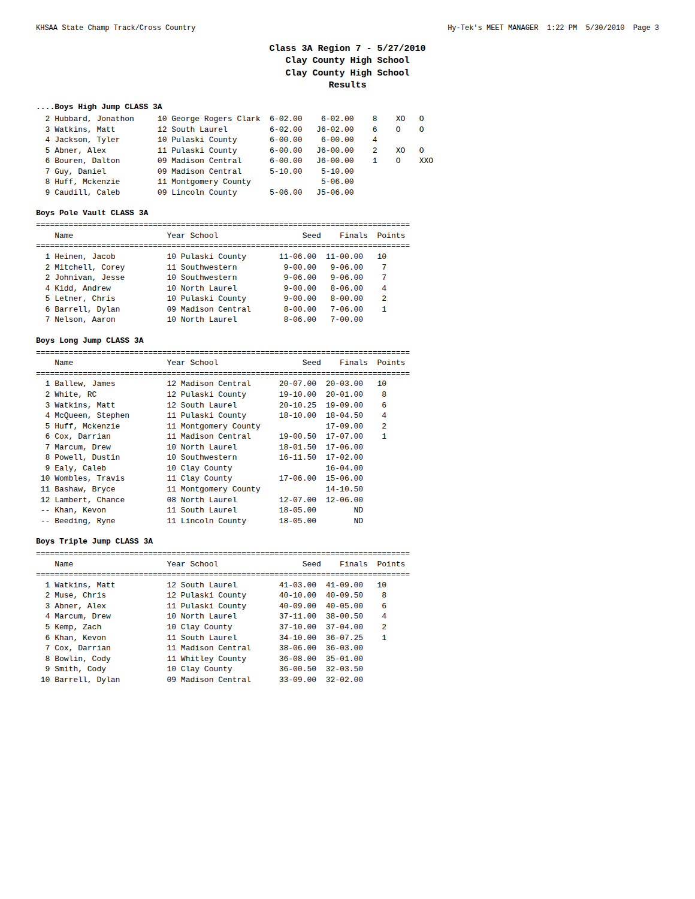KHSAA State Champ Track/Cross Country Hy-Tek's MEET MANAGER 1:22 PM 5/30/2010 Page 3
Class 3A Region 7 - 5/27/2010
Clay County High School
Clay County High School
Results
....Boys High Jump CLASS 3A
  2 Hubbard, Jonathon     10 George Rogers Clark  6-02.00    6-02.00    8    XO   O
  3 Watkins, Matt         12 South Laurel         6-02.00   J6-02.00    6    O    O
  4 Jackson, Tyler        10 Pulaski County       6-00.00    6-00.00    4
  5 Abner, Alex           11 Pulaski County       6-00.00   J6-00.00    2    XO   O
  6 Bouren, Dalton        09 Madison Central      6-00.00   J6-00.00    1    O    XXO
  7 Guy, Daniel           09 Madison Central      5-10.00    5-10.00
  8 Huff, Mckenzie        11 Montgomery County               5-06.00
  9 Caudill, Caleb        09 Lincoln County       5-06.00   J5-06.00
Boys Pole Vault CLASS 3A
================================================================================
    Name                    Year School                  Seed    Finals  Points
================================================================================
  1 Heinen, Jacob           10 Pulaski County       11-06.00  11-00.00   10
  2 Mitchell, Corey         11 Southwestern          9-00.00   9-06.00    7
  2 Johnivan, Jesse         10 Southwestern          9-06.00   9-06.00    7
  4 Kidd, Andrew            10 North Laurel          9-00.00   8-06.00    4
  5 Letner, Chris           10 Pulaski County        9-00.00   8-00.00    2
  6 Barrell, Dylan          09 Madison Central       8-00.00   7-06.00    1
  7 Nelson, Aaron           10 North Laurel          8-06.00   7-00.00
Boys Long Jump CLASS 3A
================================================================================
    Name                    Year School                  Seed    Finals  Points
================================================================================
  1 Ballew, James           12 Madison Central      20-07.00  20-03.00   10
  2 White, RC               12 Pulaski County       19-10.00  20-01.00    8
  3 Watkins, Matt           12 South Laurel         20-10.25  19-09.00    6
  4 McQueen, Stephen        11 Pulaski County       18-10.00  18-04.50    4
  5 Huff, Mckenzie          11 Montgomery County              17-09.00    2
  6 Cox, Darrian            11 Madison Central      19-00.50  17-07.00    1
  7 Marcum, Drew            10 North Laurel         18-01.50  17-06.00
  8 Powell, Dustin          10 Southwestern         16-11.50  17-02.00
  9 Ealy, Caleb             10 Clay County                    16-04.00
 10 Wombles, Travis         11 Clay County          17-06.00  15-06.00
 11 Bashaw, Bryce           11 Montgomery County              14-10.50
 12 Lambert, Chance         08 North Laurel         12-07.00  12-06.00
 -- Khan, Kevon             11 South Laurel         18-05.00        ND
 -- Beeding, Ryne           11 Lincoln County       18-05.00        ND
Boys Triple Jump CLASS 3A
================================================================================
    Name                    Year School                  Seed    Finals  Points
================================================================================
  1 Watkins, Matt           12 South Laurel         41-03.00  41-09.00   10
  2 Muse, Chris             12 Pulaski County       40-10.00  40-09.50    8
  3 Abner, Alex             11 Pulaski County       40-09.00  40-05.00    6
  4 Marcum, Drew            10 North Laurel         37-11.00  38-00.50    4
  5 Kemp, Zach              10 Clay County          37-10.00  37-04.00    2
  6 Khan, Kevon             11 South Laurel         34-10.00  36-07.25    1
  7 Cox, Darrian            11 Madison Central      38-06.00  36-03.00
  8 Bowlin, Cody            11 Whitley County       36-08.00  35-01.00
  9 Smith, Cody             10 Clay County          36-00.50  32-03.50
 10 Barrell, Dylan          09 Madison Central      33-09.00  32-02.00